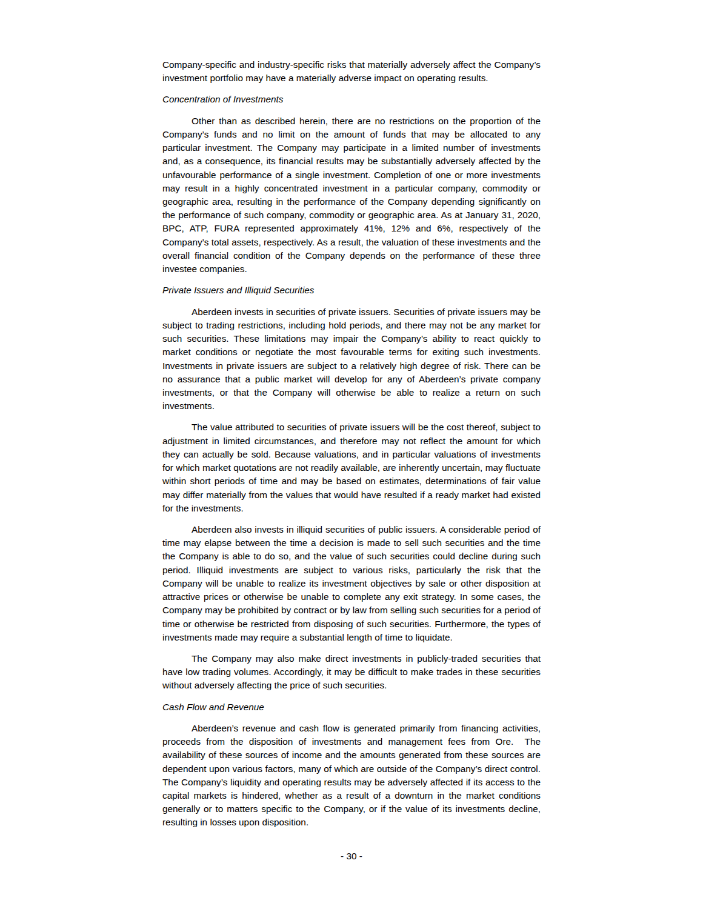Company-specific and industry-specific risks that materially adversely affect the Company’s investment portfolio may have a materially adverse impact on operating results.
Concentration of Investments
Other than as described herein, there are no restrictions on the proportion of the Company’s funds and no limit on the amount of funds that may be allocated to any particular investment. The Company may participate in a limited number of investments and, as a consequence, its financial results may be substantially adversely affected by the unfavourable performance of a single investment. Completion of one or more investments may result in a highly concentrated investment in a particular company, commodity or geographic area, resulting in the performance of the Company depending significantly on the performance of such company, commodity or geographic area. As at January 31, 2020, BPC, ATP, FURA represented approximately 41%, 12% and 6%, respectively of the Company’s total assets, respectively. As a result, the valuation of these investments and the overall financial condition of the Company depends on the performance of these three investee companies.
Private Issuers and Illiquid Securities
Aberdeen invests in securities of private issuers. Securities of private issuers may be subject to trading restrictions, including hold periods, and there may not be any market for such securities. These limitations may impair the Company’s ability to react quickly to market conditions or negotiate the most favourable terms for exiting such investments. Investments in private issuers are subject to a relatively high degree of risk. There can be no assurance that a public market will develop for any of Aberdeen’s private company investments, or that the Company will otherwise be able to realize a return on such investments.
The value attributed to securities of private issuers will be the cost thereof, subject to adjustment in limited circumstances, and therefore may not reflect the amount for which they can actually be sold. Because valuations, and in particular valuations of investments for which market quotations are not readily available, are inherently uncertain, may fluctuate within short periods of time and may be based on estimates, determinations of fair value may differ materially from the values that would have resulted if a ready market had existed for the investments.
Aberdeen also invests in illiquid securities of public issuers. A considerable period of time may elapse between the time a decision is made to sell such securities and the time the Company is able to do so, and the value of such securities could decline during such period. Illiquid investments are subject to various risks, particularly the risk that the Company will be unable to realize its investment objectives by sale or other disposition at attractive prices or otherwise be unable to complete any exit strategy. In some cases, the Company may be prohibited by contract or by law from selling such securities for a period of time or otherwise be restricted from disposing of such securities. Furthermore, the types of investments made may require a substantial length of time to liquidate.
The Company may also make direct investments in publicly-traded securities that have low trading volumes. Accordingly, it may be difficult to make trades in these securities without adversely affecting the price of such securities.
Cash Flow and Revenue
Aberdeen’s revenue and cash flow is generated primarily from financing activities, proceeds from the disposition of investments and management fees from Ore. The availability of these sources of income and the amounts generated from these sources are dependent upon various factors, many of which are outside of the Company’s direct control. The Company’s liquidity and operating results may be adversely affected if its access to the capital markets is hindered, whether as a result of a downturn in the market conditions generally or to matters specific to the Company, or if the value of its investments decline, resulting in losses upon disposition.
- 30 -